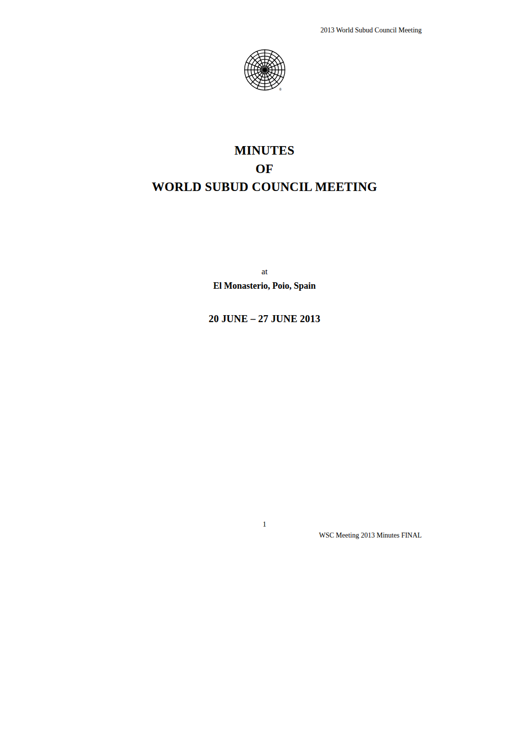2013 World Subud Council Meeting
®
MINUTES
OF
WORLD SUBUD COUNCIL MEETING
at
El Monasterio, Poio, Spain
20 JUNE – 27 JUNE 2013
1
WSC Meeting 2013 Minutes FINAL